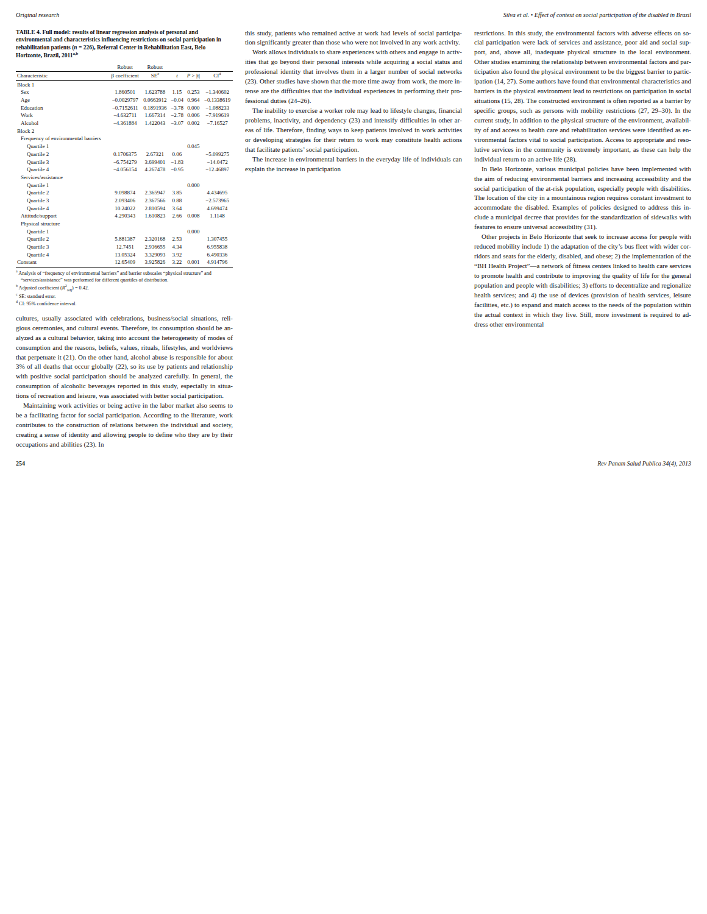Original research
Silva et al. • Effect of context on social participation of the disabled in Brazil
TABLE 4. Full model: results of linear regression analysis of personal and environmental and characteristics influencing restrictions on social participation in rehabilitation patients (n = 226), Referral Center in Rehabilitation East, Belo Horizonte, Brazil, 2011a,b
| | Robust | Robust | | | |
| --- | --- | --- | --- | --- | --- |
| Characteristic | β coefficient | SE c | t | P > /t/ | CI d |
| Block 1 | | | | | |
| Sex | 1.860501 | 1.623788 | 1.15 | 0.253 | −1.340602 |
| Age | −0.0029797 | 0.0663912 | −0.04 | 0.964 | −0.1338619 |
| Education | −0.7152611 | 0.1891936 | −3.78 | 0.000 | −1.088233 |
| Work | −4.632711 | 1.667314 | −2.78 | 0.006 | −7.919619 |
| Alcohol | −4.361884 | 1.422043 | −3.07 | 0.002 | −7.16527 |
| Block 2 | | | | | |
| Frequency of environmental barriers | | | | | |
| Quartile 1 | | | | 0.045 | |
| Quartile 2 | 0.1706375 | 2.67321 | 0.06 | | −5.099275 |
| Quartile 3 | −6.754279 | 3.699401 | −1.83 | | −14.0472 |
| Quartile 4 | −4.056154 | 4.267478 | −0.95 | | −12.46897 |
| Services/assistance | | | | | |
| Quartile 1 | | | | 0.000 | |
| Quartile 2 | 9.098874 | 2.365947 | 3.85 | | 4.434695 |
| Quartile 3 | 2.093406 | 2.367566 | 0.88 | | −2.573965 |
| Quartile 4 | 10.24022 | 2.810594 | 3.64 | | 4.699474 |
| Attitude/support | 4.290343 | 1.610823 | 2.66 | 0.008 | 1.1148 |
| Physical structure | | | | | |
| Quartile 1 | | | | 0.000 | |
| Quartile 2 | 5.881387 | 2.320168 | 2.53 | | 1.307455 |
| Quartile 3 | 12.7451 | 2.936655 | 4.34 | | 6.955838 |
| Quartile 4 | 13.05324 | 3.329093 | 3.92 | | 6.490336 |
| Constant | 12.65409 | 3.925826 | 3.22 | 0.001 | 4.914796 |
a Analysis of “frequency of environmental barriers” and barrier subscales “physical structure” and “services/assistance” was performed for different quartiles of distribution.
b Adjusted coefficient (R2adj) = 0.42.
c SE: standard error.
d CI: 95% confidence interval.
cultures, usually associated with celebrations, business/social situations, religious ceremonies, and cultural events. Therefore, its consumption should be analyzed as a cultural behavior, taking into account the heterogeneity of modes of consumption and the reasons, beliefs, values, rituals, lifestyles, and worldviews that perpetuate it (21). On the other hand, alcohol abuse is responsible for about 3% of all deaths that occur globally (22), so its use by patients and relationship with positive social participation should be analyzed carefully. In general, the consumption of alcoholic beverages reported in this study, especially in situations of recreation and leisure, was associated with better social participation.
Maintaining work activities or being active in the labor market also seems to be a facilitating factor for social participation. According to the literature, work contributes to the construction of relations between the individual and society, creating a sense of identity and allowing people to define who they are by their occupations and abilities (23). In
this study, patients who remained active at work had levels of social participation significantly greater than those who were not involved in any work activity.
Work allows individuals to share experiences with others and engage in activities that go beyond their personal interests while acquiring a social status and professional identity that involves them in a larger number of social networks (23). Other studies have shown that the more time away from work, the more intense are the difficulties that the individual experiences in performing their professional duties (24–26).
The inability to exercise a worker role may lead to lifestyle changes, financial problems, inactivity, and dependency (23) and intensify difficulties in other areas of life. Therefore, finding ways to keep patients involved in work activities or developing strategies for their return to work may constitute health actions that facilitate patients’ social participation.
The increase in environmental barriers in the everyday life of individuals can explain the increase in participation
restrictions. In this study, the environmental factors with adverse effects on social participation were lack of services and assistance, poor aid and social support, and, above all, inadequate physical structure in the local environment. Other studies examining the relationship between environmental factors and participation also found the physical environment to be the biggest barrier to participation (14, 27). Some authors have found that environmental characteristics and barriers in the physical environment lead to restrictions on participation in social situations (15, 28). The constructed environment is often reported as a barrier by specific groups, such as persons with mobility restrictions (27, 29–30). In the current study, in addition to the physical structure of the environment, availability of and access to health care and rehabilitation services were identified as environmental factors vital to social participation. Access to appropriate and resolutive services in the community is extremely important, as these can help the individual return to an active life (28).
In Belo Horizonte, various municipal policies have been implemented with the aim of reducing environmental barriers and increasing accessibility and the social participation of the at-risk population, especially people with disabilities. The location of the city in a mountainous region requires constant investment to accommodate the disabled. Examples of policies designed to address this include a municipal decree that provides for the standardization of sidewalks with features to ensure universal accessibility (31).
Other projects in Belo Horizonte that seek to increase access for people with reduced mobility include 1) the adaptation of the city’s bus fleet with wider corridors and seats for the elderly, disabled, and obese; 2) the implementation of the “BH Health Project”—a network of fitness centers linked to health care services to promote health and contribute to improving the quality of life for the general population and people with disabilities; 3) efforts to decentralize and regionalize health services; and 4) the use of devices (provision of health services, leisure facilities, etc.) to expand and match access to the needs of the population within the actual context in which they live. Still, more investment is required to address other environmental
254
Rev Panam Salud Publica 34(4), 2013